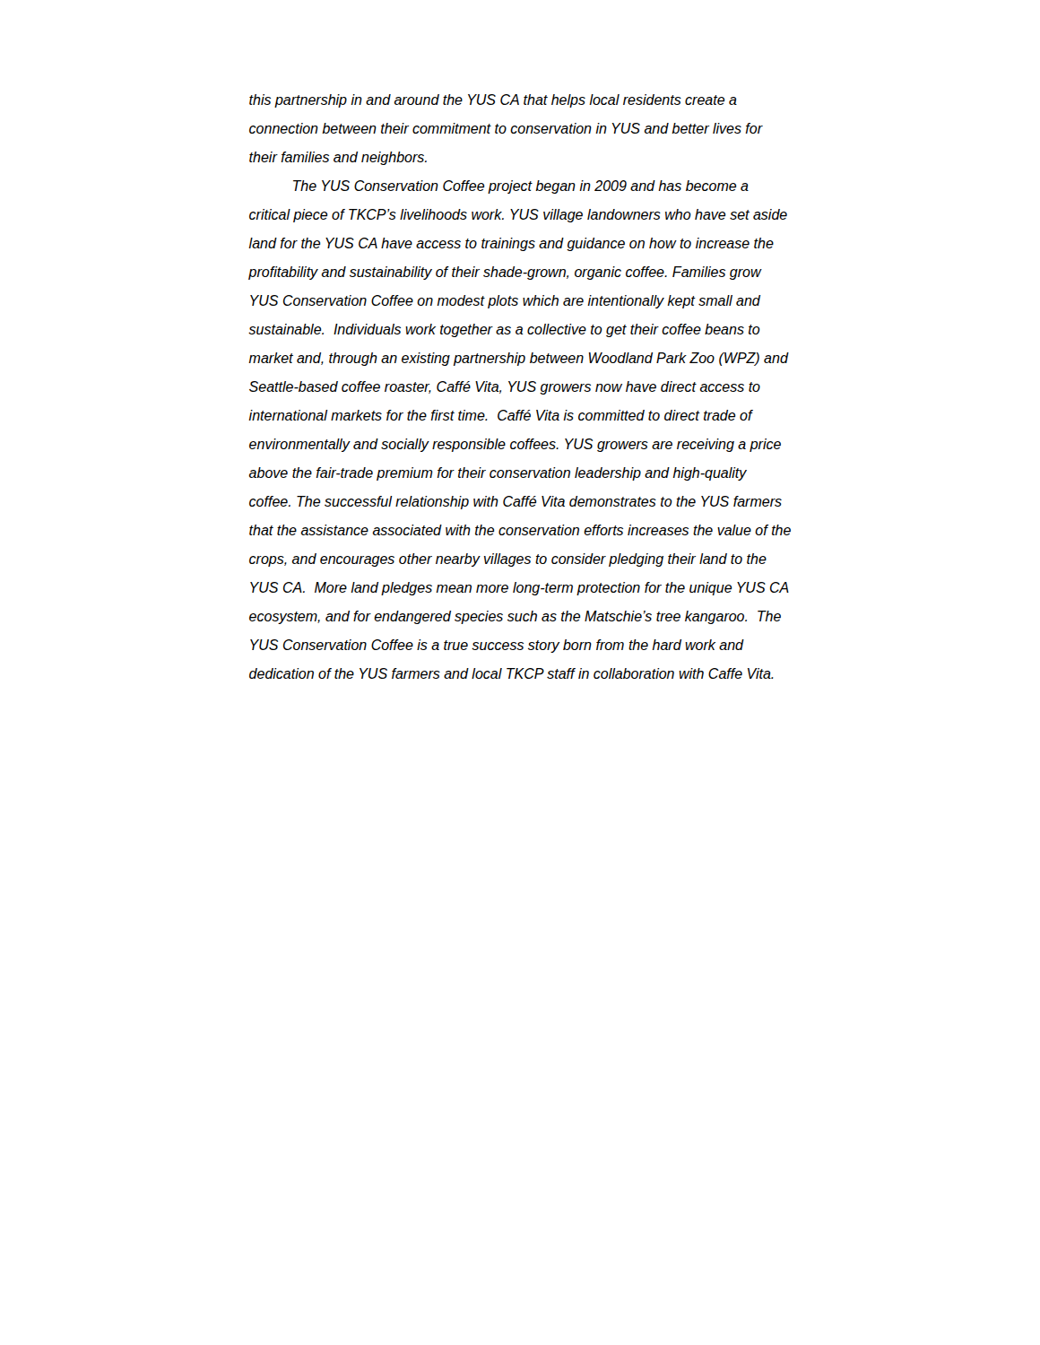this partnership in and around the YUS CA that helps local residents create a connection between their commitment to conservation in YUS and better lives for their families and neighbors.
The YUS Conservation Coffee project began in 2009 and has become a critical piece of TKCP’s livelihoods work. YUS village landowners who have set aside land for the YUS CA have access to trainings and guidance on how to increase the profitability and sustainability of their shade-grown, organic coffee. Families grow YUS Conservation Coffee on modest plots which are intentionally kept small and sustainable. Individuals work together as a collective to get their coffee beans to market and, through an existing partnership between Woodland Park Zoo (WPZ) and Seattle-based coffee roaster, Caffé Vita, YUS growers now have direct access to international markets for the first time. Caffé Vita is committed to direct trade of environmentally and socially responsible coffees. YUS growers are receiving a price above the fair-trade premium for their conservation leadership and high-quality coffee. The successful relationship with Caffé Vita demonstrates to the YUS farmers that the assistance associated with the conservation efforts increases the value of the crops, and encourages other nearby villages to consider pledging their land to the YUS CA. More land pledges mean more long-term protection for the unique YUS CA ecosystem, and for endangered species such as the Matschie’s tree kangaroo. The YUS Conservation Coffee is a true success story born from the hard work and dedication of the YUS farmers and local TKCP staff in collaboration with Caffe Vita.